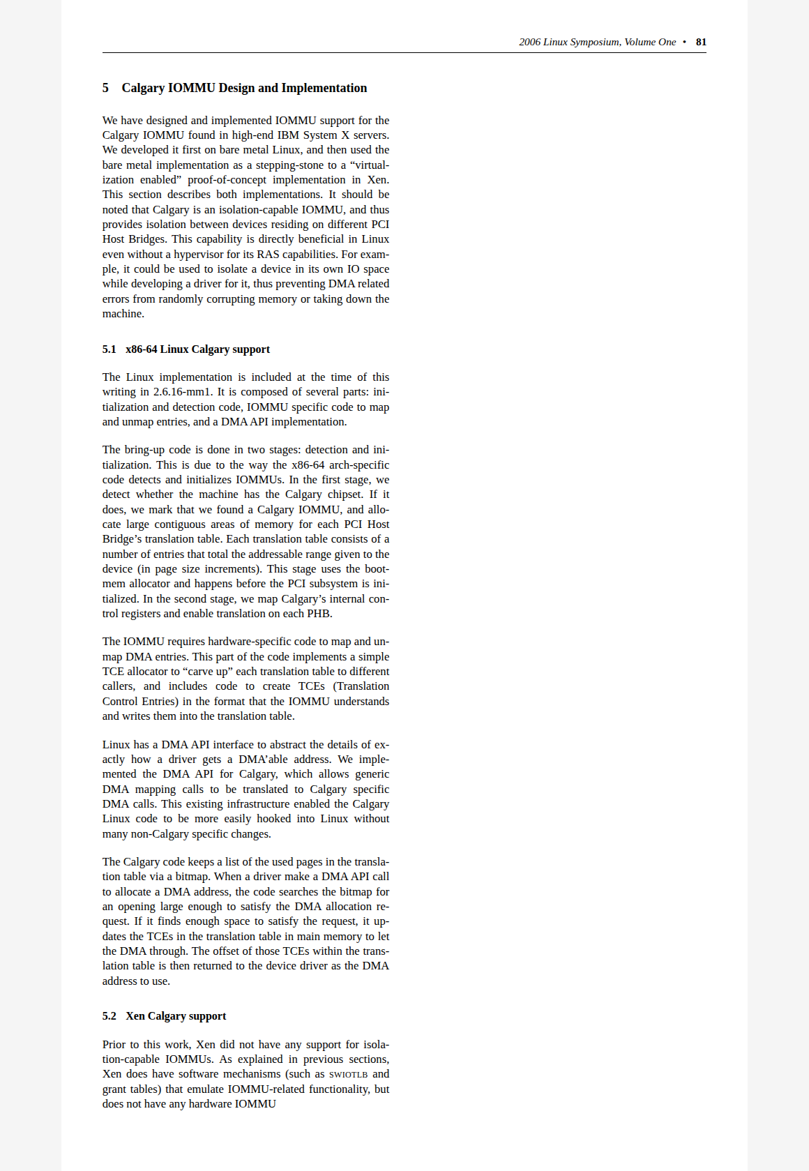2006 Linux Symposium, Volume One•81
5 Calgary IOMMU Design and Implementation
We have designed and implemented IOMMU support for the Calgary IOMMU found in high-end IBM System X servers. We developed it first on bare metal Linux, and then used the bare metal implementation as a stepping-stone to a “virtualization enabled” proof-of-concept implementation in Xen. This section describes both implementations. It should be noted that Calgary is an isolation-capable IOMMU, and thus provides isolation between devices residing on different PCI Host Bridges. This capability is directly beneficial in Linux even without a hypervisor for its RAS capabilities. For example, it could be used to isolate a device in its own IO space while developing a driver for it, thus preventing DMA related errors from randomly corrupting memory or taking down the machine.
5.1x86-64 Linux Calgary support
The Linux implementation is included at the time of this writing in 2.6.16-mm1. It is composed of several parts: initialization and detection code, IOMMU specific code to map and unmap entries, and a DMA API implementation.
The bring-up code is done in two stages: detection and initialization. This is due to the way the x86-64 arch-specific code detects and initializes IOMMUs. In the first stage, we detect whether the machine has the Calgary chipset. If it does, we mark that we found a Calgary IOMMU, and allocate large contiguous areas of memory for each PCI Host Bridge’s translation table. Each translation table consists of a number of entries that total the addressable range given to the device (in page size increments). This stage uses the bootmem allocator and happens before the PCI subsystem is initialized. In the second stage, we map Calgary’s internal control registers and enable translation on each PHB.
The IOMMU requires hardware-specific code to map and unmap DMA entries. This part of the code implements a simple TCE allocator to “carve up” each translation table to different callers, and includes code to create TCEs (Translation Control Entries) in the format that the IOMMU understands and writes them into the translation table.
Linux has a DMA API interface to abstract the details of exactly how a driver gets a DMA’able address. We implemented the DMA API for Calgary, which allows generic DMA mapping calls to be translated to Calgary specific DMA calls. This existing infrastructure enabled the Calgary Linux code to be more easily hooked into Linux without many non-Calgary specific changes.
The Calgary code keeps a list of the used pages in the translation table via a bitmap. When a driver make a DMA API call to allocate a DMA address, the code searches the bitmap for an opening large enough to satisfy the DMA allocation request. If it finds enough space to satisfy the request, it updates the TCEs in the translation table in main memory to let the DMA through. The offset of those TCEs within the translation table is then returned to the device driver as the DMA address to use.
5.2 Xen Calgary support
Prior to this work, Xen did not have any support for isolation-capable IOMMUs. As explained in previous sections, Xen does have software mechanisms (such as swiotlb and grant tables) that emulate IOMMU-related functionality, but does not have any hardware IOMMU